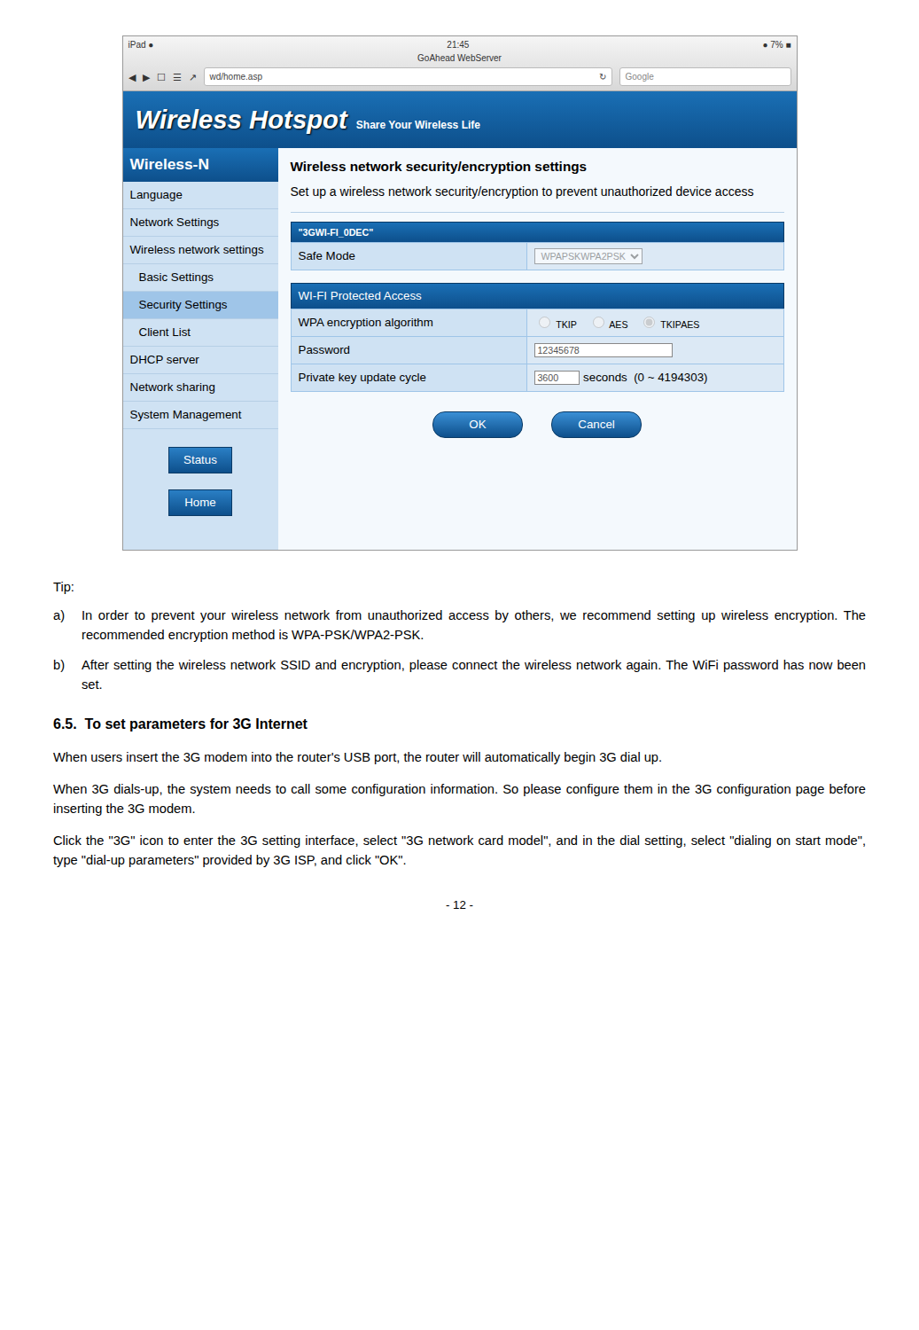iPad ● 21:45 ● 7% ■
GoAhead WebServer
◀ ▶ ☐ ☰ ↗ wd/home.asp↻ Google
Wireless Hotspot
Share Your Wireless Life
Wireless-N
Language
Network Settings
Wireless network settings
Basic Settings
Security Settings
Client List
DHCP server
Network sharing
System Management
Status Home
Wireless network security/encryption settings
Set up a wireless network security/encryption to prevent unauthorized device access
"3GWI-FI_0DEC"
| Safe Mode | WPAPSKWPA2PSK |
WI-FI Protected Access
| WPA encryption algorithm | TKIP AES TKIPAES |
| Password | |
| Private key update cycle | seconds (0 ~ 4194303) |
OK Cancel
Tip:
In order to prevent your wireless network from unauthorized access by others, we recommend setting up wireless encryption. The recommended encryption method is WPA-PSK/WPA2-PSK.
After setting the wireless network SSID and encryption, please connect the wireless network again. The WiFi password has now been set.
6.5. To set parameters for 3G Internet
When users insert the 3G modem into the router's USB port, the router will automatically begin 3G dial up.
When 3G dials-up, the system needs to call some configuration information. So please configure them in the 3G configuration page before inserting the 3G modem.
Click the "3G" icon to enter the 3G setting interface, select "3G network card model", and in the dial setting, select "dialing on start mode", type "dial-up parameters" provided by 3G ISP, and click "OK".
- 12 -